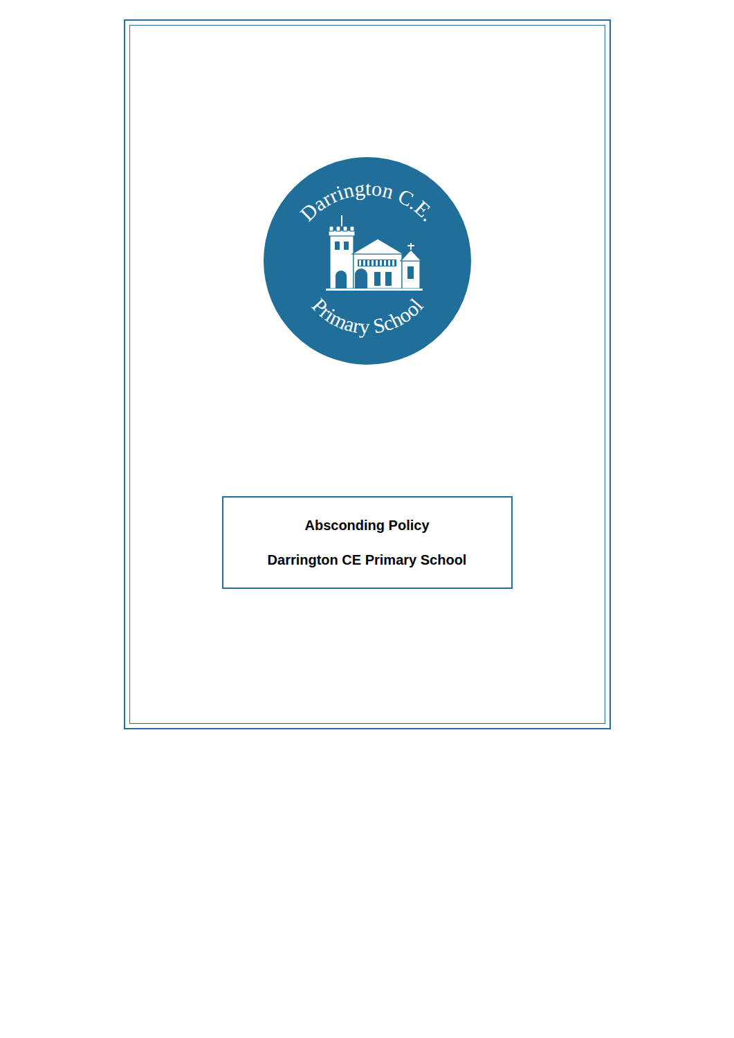Darrington C.E. Primary School
Absconding Policy
Darrington CE Primary School